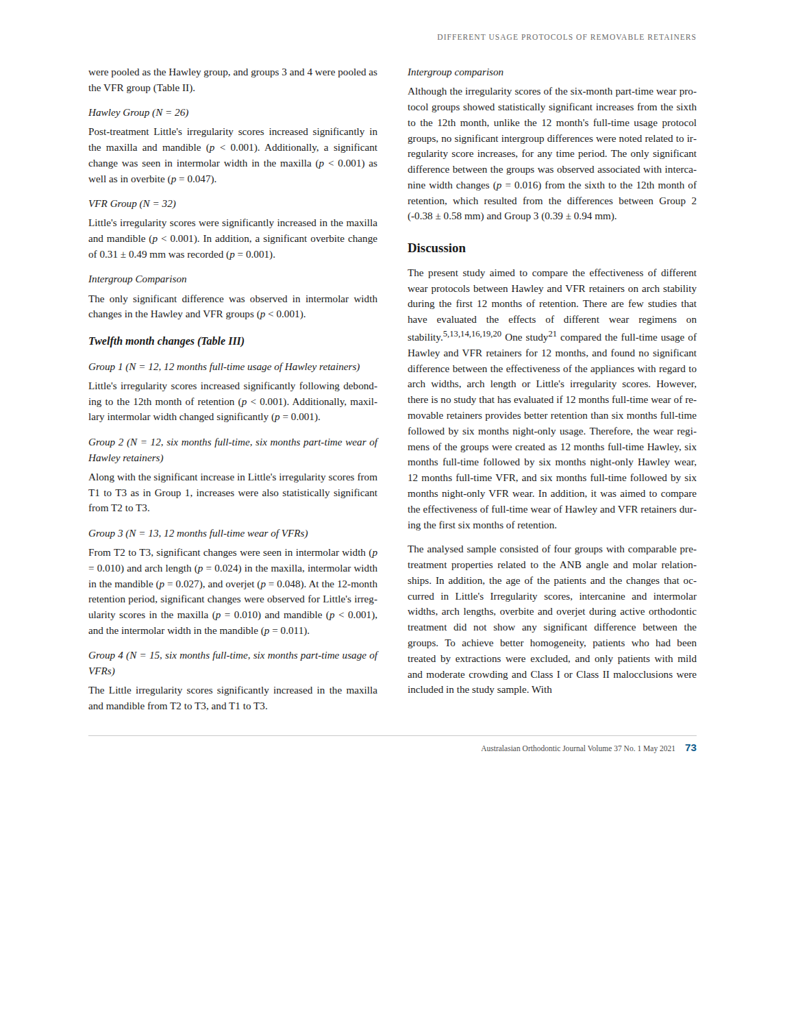Different usage protocols of removable retainers
were pooled as the Hawley group, and groups 3 and 4 were pooled as the VFR group (Table II).
Hawley Group (N = 26)
Post-treatment Little's irregularity scores increased significantly in the maxilla and mandible (p < 0.001). Additionally, a significant change was seen in intermolar width in the maxilla (p < 0.001) as well as in overbite (p = 0.047).
VFR Group (N = 32)
Little's irregularity scores were significantly increased in the maxilla and mandible (p < 0.001). In addition, a significant overbite change of 0.31 ± 0.49 mm was recorded (p = 0.001).
Intergroup Comparison
The only significant difference was observed in intermolar width changes in the Hawley and VFR groups (p < 0.001).
Twelfth month changes (Table III)
Group 1 (N = 12, 12 months full-time usage of Hawley retainers)
Little's irregularity scores increased significantly following debonding to the 12th month of retention (p < 0.001). Additionally, maxillary intermolar width changed significantly (p = 0.001).
Group 2 (N = 12, six months full-time, six months part-time wear of Hawley retainers)
Along with the significant increase in Little's irregularity scores from T1 to T3 as in Group 1, increases were also statistically significant from T2 to T3.
Group 3 (N = 13, 12 months full-time wear of VFRs)
From T2 to T3, significant changes were seen in intermolar width (p = 0.010) and arch length (p = 0.024) in the maxilla, intermolar width in the mandible (p = 0.027), and overjet (p = 0.048). At the 12-month retention period, significant changes were observed for Little's irregularity scores in the maxilla (p = 0.010) and mandible (p < 0.001), and the intermolar width in the mandible (p = 0.011).
Group 4 (N = 15, six months full-time, six months part-time usage of VFRs)
The Little irregularity scores significantly increased in the maxilla and mandible from T2 to T3, and T1 to T3.
Intergroup comparison
Although the irregularity scores of the six-month part-time wear protocol groups showed statistically significant increases from the sixth to the 12th month, unlike the 12 month's full-time usage protocol groups, no significant intergroup differences were noted related to irregularity score increases, for any time period. The only significant difference between the groups was observed associated with intercanine width changes (p = 0.016) from the sixth to the 12th month of retention, which resulted from the differences between Group 2 (-0.38 ± 0.58 mm) and Group 3 (0.39 ± 0.94 mm).
Discussion
The present study aimed to compare the effectiveness of different wear protocols between Hawley and VFR retainers on arch stability during the first 12 months of retention. There are few studies that have evaluated the effects of different wear regimens on stability.5,13,14,16,19,20 One study21 compared the full-time usage of Hawley and VFR retainers for 12 months, and found no significant difference between the effectiveness of the appliances with regard to arch widths, arch length or Little's irregularity scores. However, there is no study that has evaluated if 12 months full-time wear of removable retainers provides better retention than six months full-time followed by six months night-only usage. Therefore, the wear regimens of the groups were created as 12 months full-time Hawley, six months full-time followed by six months night-only Hawley wear, 12 months full-time VFR, and six months full-time followed by six months night-only VFR wear. In addition, it was aimed to compare the effectiveness of full-time wear of Hawley and VFR retainers during the first six months of retention.
The analysed sample consisted of four groups with comparable pretreatment properties related to the ANB angle and molar relationships. In addition, the age of the patients and the changes that occurred in Little's Irregularity scores, intercanine and intermolar widths, arch lengths, overbite and overjet during active orthodontic treatment did not show any significant difference between the groups. To achieve better homogeneity, patients who had been treated by extractions were excluded, and only patients with mild and moderate crowding and Class I or Class II malocclusions were included in the study sample. With
Australasian Orthodontic Journal Volume 37 No. 1 May 2021 73